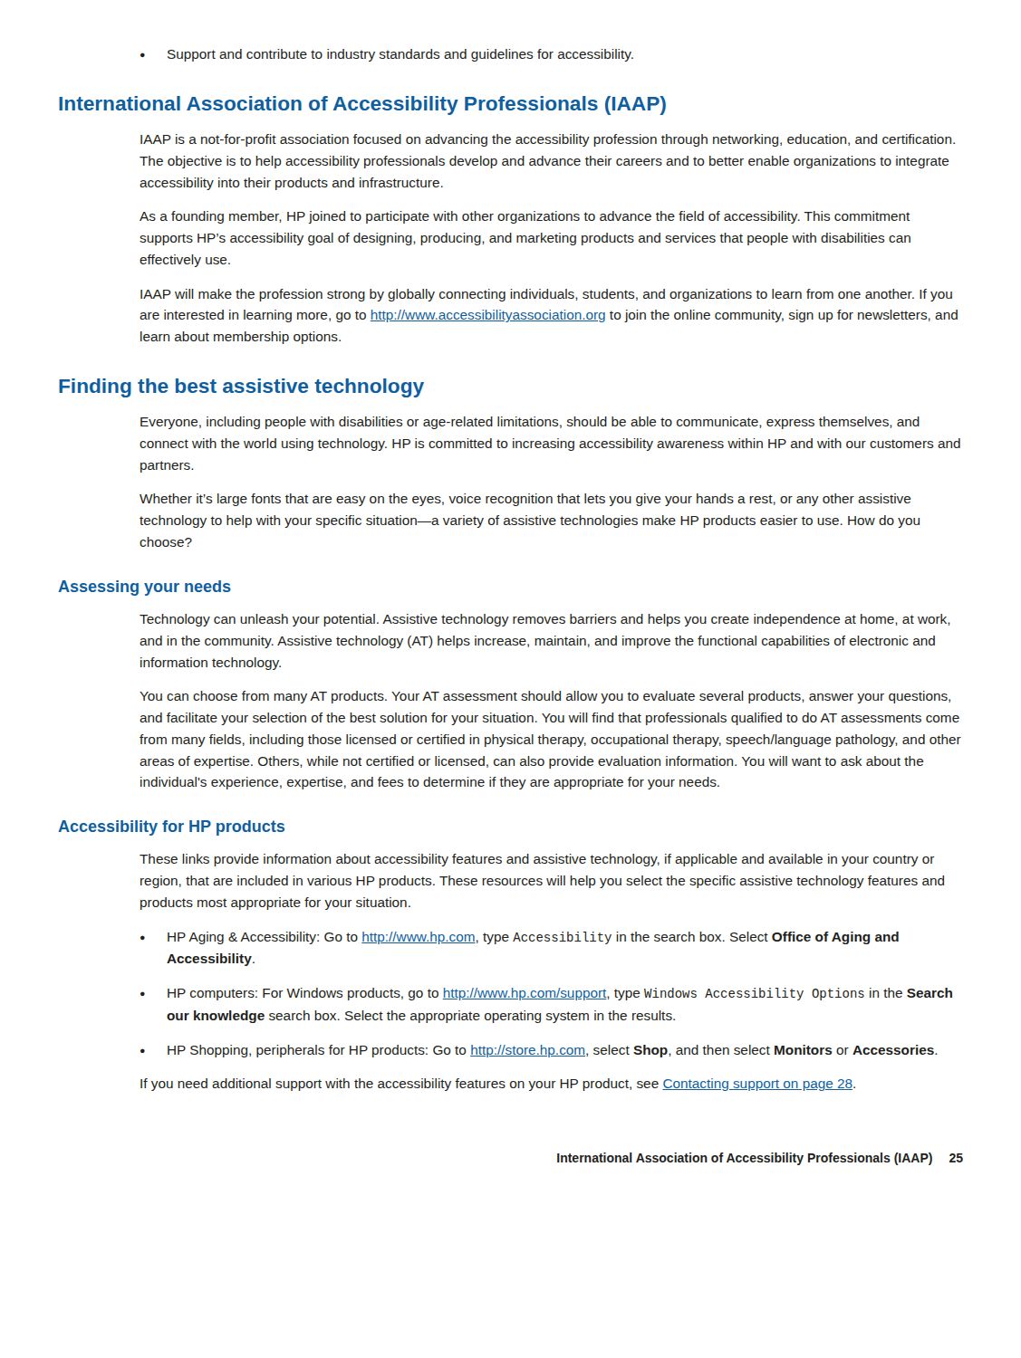Support and contribute to industry standards and guidelines for accessibility.
International Association of Accessibility Professionals (IAAP)
IAAP is a not-for-profit association focused on advancing the accessibility profession through networking, education, and certification. The objective is to help accessibility professionals develop and advance their careers and to better enable organizations to integrate accessibility into their products and infrastructure.
As a founding member, HP joined to participate with other organizations to advance the field of accessibility. This commitment supports HP’s accessibility goal of designing, producing, and marketing products and services that people with disabilities can effectively use.
IAAP will make the profession strong by globally connecting individuals, students, and organizations to learn from one another. If you are interested in learning more, go to http://www.accessibilityassociation.org to join the online community, sign up for newsletters, and learn about membership options.
Finding the best assistive technology
Everyone, including people with disabilities or age-related limitations, should be able to communicate, express themselves, and connect with the world using technology. HP is committed to increasing accessibility awareness within HP and with our customers and partners.
Whether it’s large fonts that are easy on the eyes, voice recognition that lets you give your hands a rest, or any other assistive technology to help with your specific situation—a variety of assistive technologies make HP products easier to use. How do you choose?
Assessing your needs
Technology can unleash your potential. Assistive technology removes barriers and helps you create independence at home, at work, and in the community. Assistive technology (AT) helps increase, maintain, and improve the functional capabilities of electronic and information technology.
You can choose from many AT products. Your AT assessment should allow you to evaluate several products, answer your questions, and facilitate your selection of the best solution for your situation. You will find that professionals qualified to do AT assessments come from many fields, including those licensed or certified in physical therapy, occupational therapy, speech/language pathology, and other areas of expertise. Others, while not certified or licensed, can also provide evaluation information. You will want to ask about the individual's experience, expertise, and fees to determine if they are appropriate for your needs.
Accessibility for HP products
These links provide information about accessibility features and assistive technology, if applicable and available in your country or region, that are included in various HP products. These resources will help you select the specific assistive technology features and products most appropriate for your situation.
HP Aging & Accessibility: Go to http://www.hp.com, type Accessibility in the search box. Select Office of Aging and Accessibility.
HP computers: For Windows products, go to http://www.hp.com/support, type Windows Accessibility Options in the Search our knowledge search box. Select the appropriate operating system in the results.
HP Shopping, peripherals for HP products: Go to http://store.hp.com, select Shop, and then select Monitors or Accessories.
If you need additional support with the accessibility features on your HP product, see Contacting support on page 28.
International Association of Accessibility Professionals (IAAP) 25